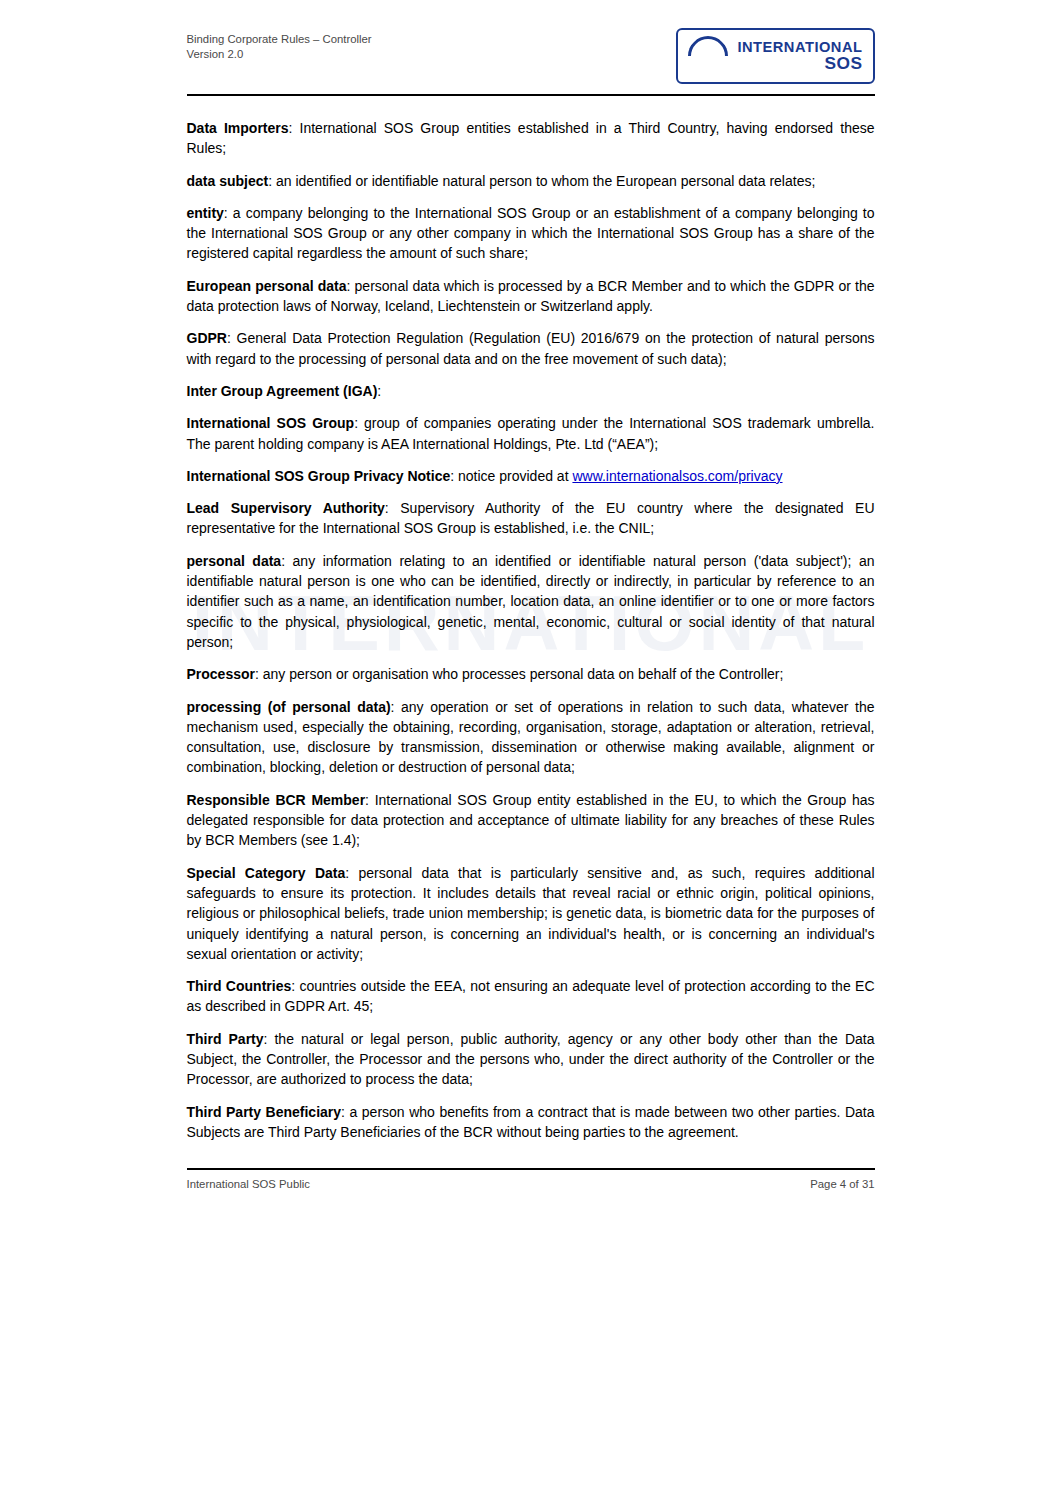Binding Corporate Rules – Controller
Version 2.0
INTERNATIONAL SOS
INTERNATIONAL
Data Importers: International SOS Group entities established in a Third Country, having endorsed these Rules;
data subject: an identified or identifiable natural person to whom the European personal data relates;
entity: a company belonging to the International SOS Group or an establishment of a company belonging to the International SOS Group or any other company in which the International SOS Group has a share of the registered capital regardless the amount of such share;
European personal data: personal data which is processed by a BCR Member and to which the GDPR or the data protection laws of Norway, Iceland, Liechtenstein or Switzerland apply.
GDPR: General Data Protection Regulation (Regulation (EU) 2016/679 on the protection of natural persons with regard to the processing of personal data and on the free movement of such data);
Inter Group Agreement (IGA):
International SOS Group: group of companies operating under the International SOS trademark umbrella. The parent holding company is AEA International Holdings, Pte. Ltd (“AEA”);
International SOS Group Privacy Notice: notice provided at www.internationalsos.com/privacy
Lead Supervisory Authority: Supervisory Authority of the EU country where the designated EU representative for the International SOS Group is established, i.e. the CNIL;
personal data: any information relating to an identified or identifiable natural person ('data subject'); an identifiable natural person is one who can be identified, directly or indirectly, in particular by reference to an identifier such as a name, an identification number, location data, an online identifier or to one or more factors specific to the physical, physiological, genetic, mental, economic, cultural or social identity of that natural person;
Processor: any person or organisation who processes personal data on behalf of the Controller;
processing (of personal data): any operation or set of operations in relation to such data, whatever the mechanism used, especially the obtaining, recording, organisation, storage, adaptation or alteration, retrieval, consultation, use, disclosure by transmission, dissemination or otherwise making available, alignment or combination, blocking, deletion or destruction of personal data;
Responsible BCR Member: International SOS Group entity established in the EU, to which the Group has delegated responsible for data protection and acceptance of ultimate liability for any breaches of these Rules by BCR Members (see 1.4);
Special Category Data: personal data that is particularly sensitive and, as such, requires additional safeguards to ensure its protection. It includes details that reveal racial or ethnic origin, political opinions, religious or philosophical beliefs, trade union membership; is genetic data, is biometric data for the purposes of uniquely identifying a natural person, is concerning an individual's health, or is concerning an individual's sexual orientation or activity;
Third Countries: countries outside the EEA, not ensuring an adequate level of protection according to the EC as described in GDPR Art. 45;
Third Party: the natural or legal person, public authority, agency or any other body other than the Data Subject, the Controller, the Processor and the persons who, under the direct authority of the Controller or the Processor, are authorized to process the data;
Third Party Beneficiary: a person who benefits from a contract that is made between two other parties. Data Subjects are Third Party Beneficiaries of the BCR without being parties to the agreement.
International SOS Public
Page 4 of 31